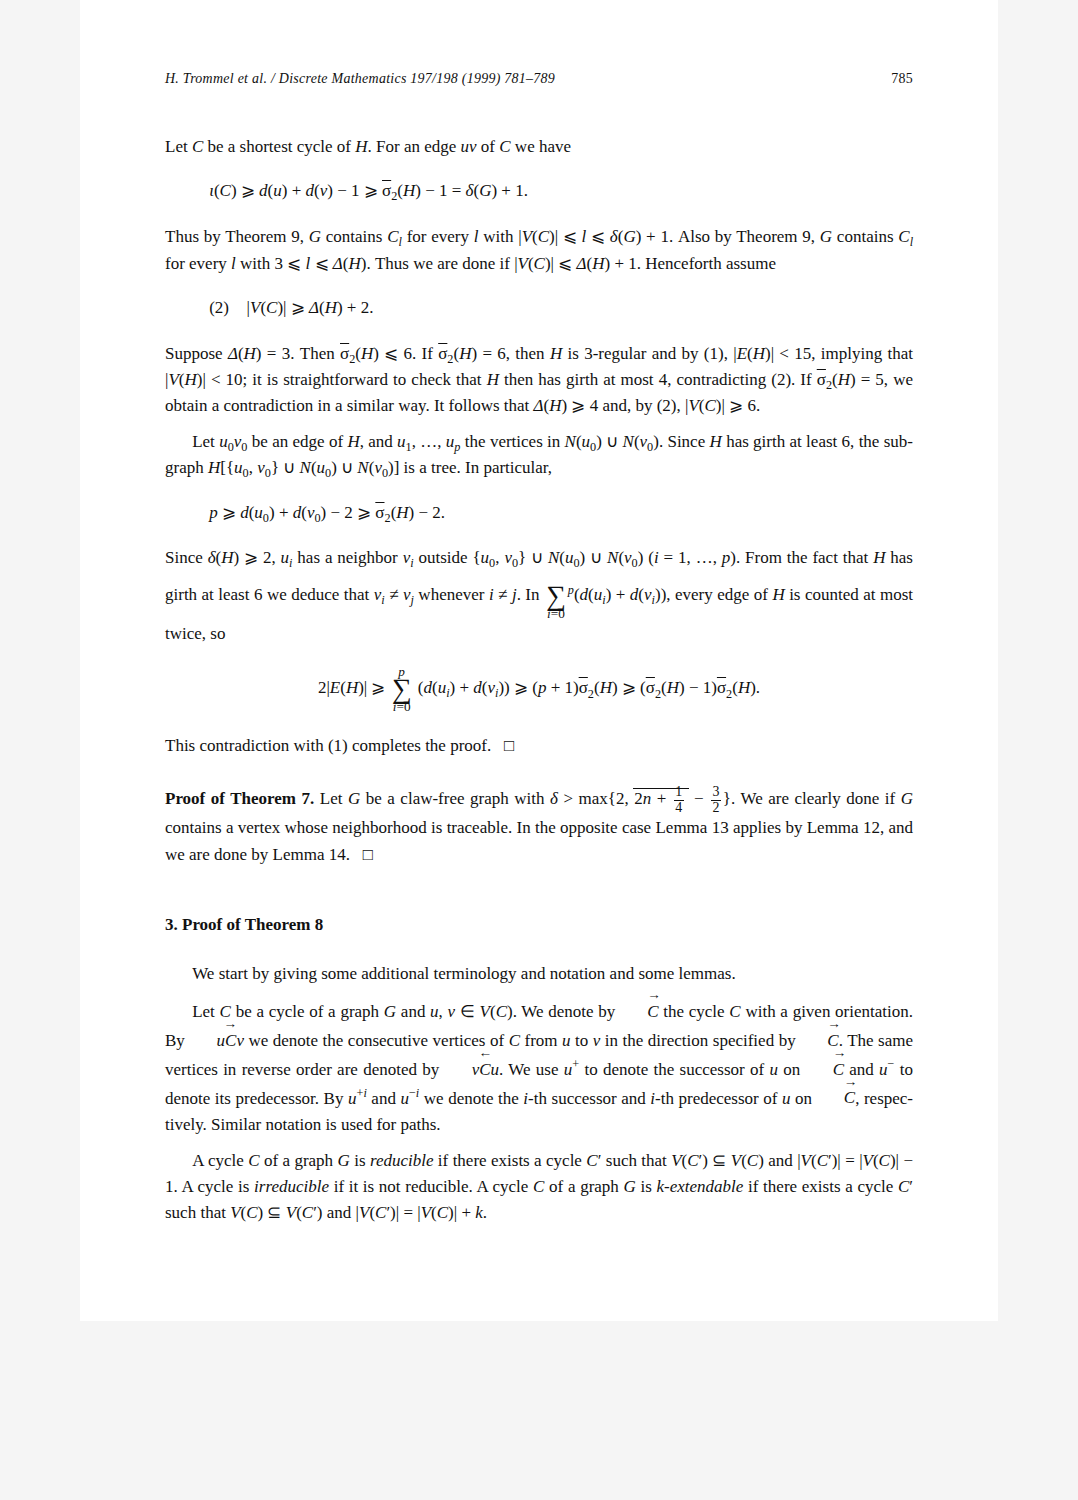H. Trommel et al. / Discrete Mathematics 197/198 (1999) 781–789 785
Let C be a shortest cycle of H. For an edge uv of C we have
ι(C) ⩾ d(u) + d(v) − 1 ⩾ σ2(H) − 1 = δ(G) + 1.
Thus by Theorem 9, G contains Cl for every l with |V(C)| ⩽ l ⩽ δ(G) + 1. Also by Theorem 9, G contains Cl for every l with 3 ⩽ l ⩽ Δ(H). Thus we are done if |V(C)| ⩽ Δ(H) + 1. Henceforth assume
(2)|V(C)| ⩾ Δ(H) + 2.
Suppose Δ(H) = 3. Then σ2(H) ⩽ 6. If σ2(H) = 6, then H is 3-regular and by (1), |E(H)| < 15, implying that |V(H)| < 10; it is straightforward to check that H then has girth at most 4, contradicting (2). If σ2(H) = 5, we obtain a contradiction in a similar way. It follows that Δ(H) ⩾ 4 and, by (2), |V(C)| ⩾ 6.
Let u0v0 be an edge of H, and u1, …, up the vertices in N(u0) ∪ N(v0). Since H has girth at least 6, the subgraph H[{u0, v0} ∪ N(u0) ∪ N(v0)] is a tree. In particular,
p ⩾ d(u0) + d(v0) − 2 ⩾ σ2(H) − 2.
Since δ(H) ⩾ 2, ui has a neighbor vi outside {u0, v0} ∪ N(u0) ∪ N(v0) (i = 1, …, p). From the fact that H has girth at least 6 we deduce that vi ≠ vj whenever i ≠ j. In ∑i=0p(d(ui) + d(vi)), every edge of H is counted at most twice, so
2|E(H)| ⩾ p∑i=0 (d(ui) + d(vi)) ⩾ (p + 1)σ2(H) ⩾ (σ2(H) − 1)σ2(H).
This contradiction with (1) completes the proof. □
Proof of Theorem 7. Let G be a claw-free graph with δ > max{2, 2n + 14 − 32}. We are clearly done if G contains a vertex whose neighborhood is traceable. In the opposite case Lemma 13 applies by Lemma 12, and we are done by Lemma 14. □
3. Proof of Theorem 8
We start by giving some additional terminology and notation and some lemmas.
Let C be a cycle of a graph G and u, v ∈ V(C). We denote by →C the cycle C with a given orientation. By →uCv we denote the consecutive vertices of C from u to v in the direction specified by →C. The same vertices in reverse order are denoted by ←vCu. We use u+ to denote the successor of u on →C and u− to denote its predecessor. By u+i and u−i we denote the i-th successor and i-th predecessor of u on →C, respectively. Similar notation is used for paths.
A cycle C of a graph G is reducible if there exists a cycle C′ such that V(C′) ⊆ V(C) and |V(C′)| = |V(C)| − 1. A cycle is irreducible if it is not reducible. A cycle C of a graph G is k-extendable if there exists a cycle C′ such that V(C) ⊆ V(C′) and |V(C′)| = |V(C)| + k.